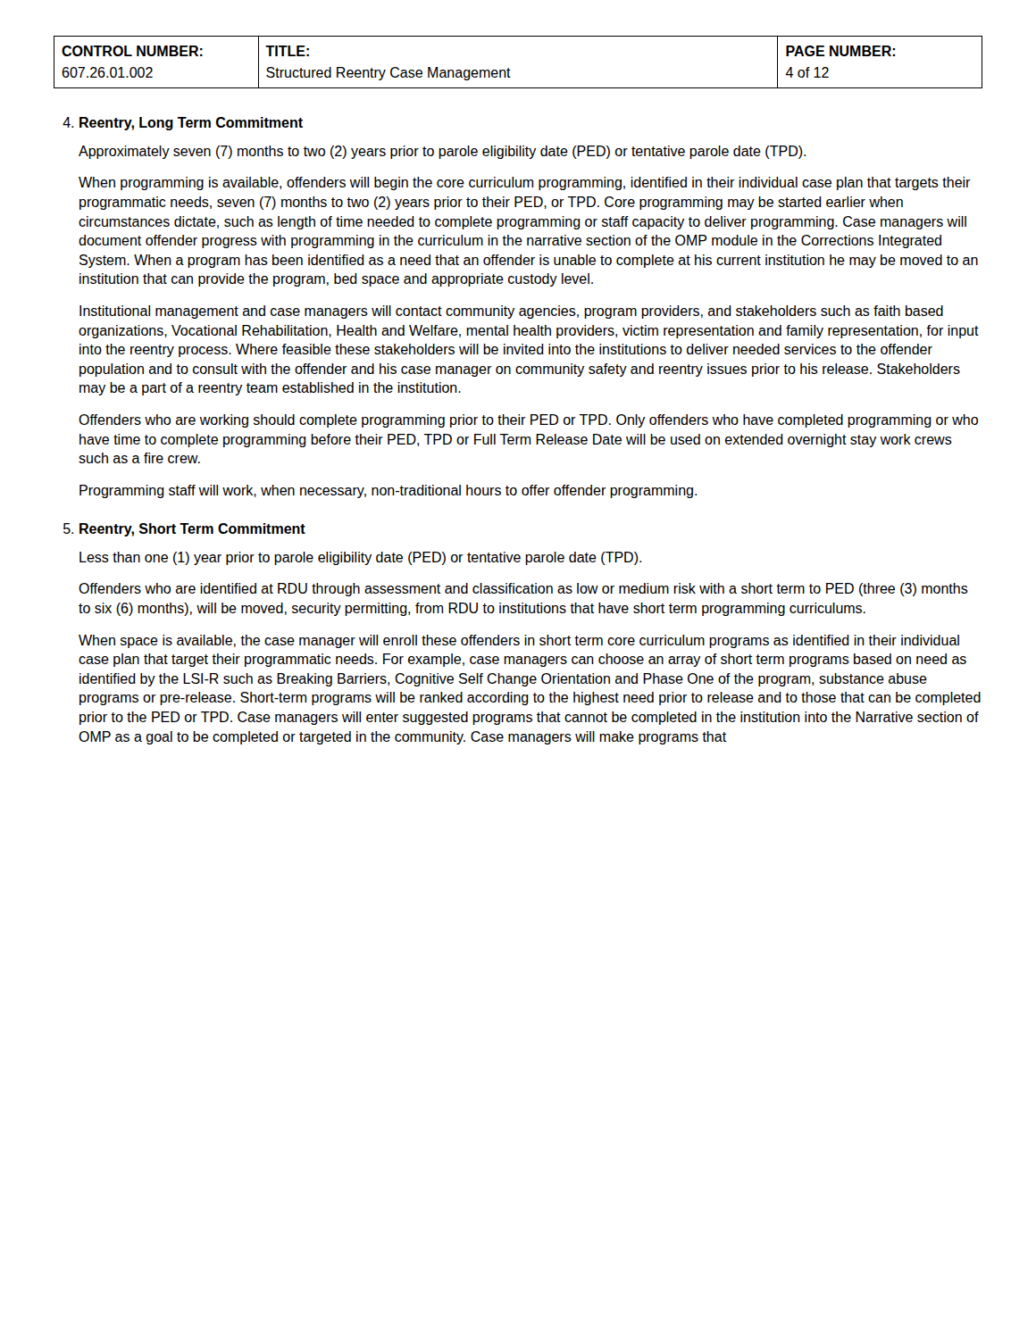| CONTROL NUMBER: 607.26.01.002 | TITLE: Structured Reentry Case Management | PAGE NUMBER: 4 of 12 |
Reentry, Long Term Commitment
Approximately seven (7) months to two (2) years prior to parole eligibility date (PED) or tentative parole date (TPD).
When programming is available, offenders will begin the core curriculum programming, identified in their individual case plan that targets their programmatic needs, seven (7) months to two (2) years prior to their PED, or TPD. Core programming may be started earlier when circumstances dictate, such as length of time needed to complete programming or staff capacity to deliver programming. Case managers will document offender progress with programming in the curriculum in the narrative section of the OMP module in the Corrections Integrated System. When a program has been identified as a need that an offender is unable to complete at his current institution he may be moved to an institution that can provide the program, bed space and appropriate custody level.
Institutional management and case managers will contact community agencies, program providers, and stakeholders such as faith based organizations, Vocational Rehabilitation, Health and Welfare, mental health providers, victim representation and family representation, for input into the reentry process. Where feasible these stakeholders will be invited into the institutions to deliver needed services to the offender population and to consult with the offender and his case manager on community safety and reentry issues prior to his release. Stakeholders may be a part of a reentry team established in the institution.
Offenders who are working should complete programming prior to their PED or TPD. Only offenders who have completed programming or who have time to complete programming before their PED, TPD or Full Term Release Date will be used on extended overnight stay work crews such as a fire crew.
Programming staff will work, when necessary, non-traditional hours to offer offender programming.
Reentry, Short Term Commitment
Less than one (1) year prior to parole eligibility date (PED) or tentative parole date (TPD).
Offenders who are identified at RDU through assessment and classification as low or medium risk with a short term to PED (three (3) months to six (6) months), will be moved, security permitting, from RDU to institutions that have short term programming curriculums.
When space is available, the case manager will enroll these offenders in short term core curriculum programs as identified in their individual case plan that target their programmatic needs. For example, case managers can choose an array of short term programs based on need as identified by the LSI-R such as Breaking Barriers, Cognitive Self Change Orientation and Phase One of the program, substance abuse programs or pre-release. Short-term programs will be ranked according to the highest need prior to release and to those that can be completed prior to the PED or TPD. Case managers will enter suggested programs that cannot be completed in the institution into the Narrative section of OMP as a goal to be completed or targeted in the community. Case managers will make programs that